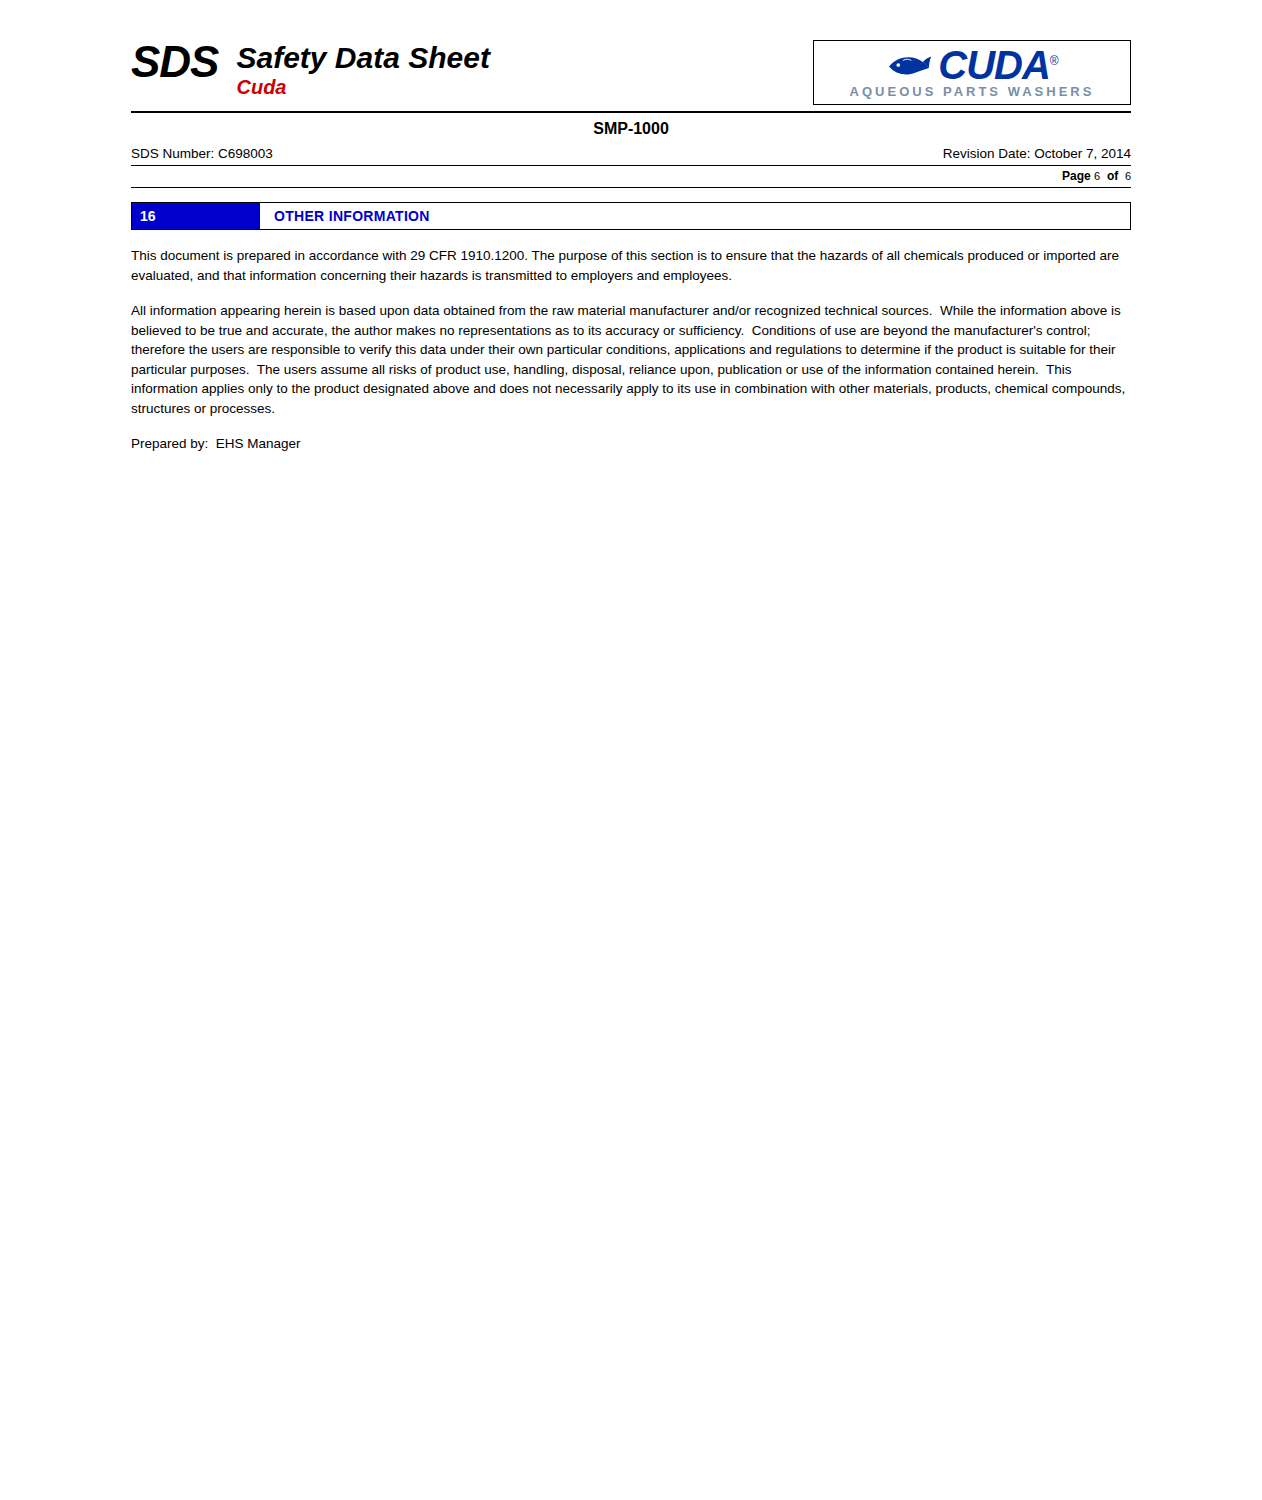SDS
Safety Data Sheet
Cuda
CUDA®
AQUEOUS PARTS WASHERS
SMP-1000
SDS Number: C698003 Revision Date: October 7, 2014
Page 6 of 6
16
OTHER INFORMATION
This document is prepared in accordance with 29 CFR 1910.1200. The purpose of this section is to ensure that the hazards of all chemicals produced or imported are evaluated, and that information concerning their hazards is transmitted to employers and employees.
All information appearing herein is based upon data obtained from the raw material manufacturer and/or recognized technical sources. While the information above is believed to be true and accurate, the author makes no representations as to its accuracy or sufficiency. Conditions of use are beyond the manufacturer's control; therefore the users are responsible to verify this data under their own particular conditions, applications and regulations to determine if the product is suitable for their particular purposes. The users assume all risks of product use, handling, disposal, reliance upon, publication or use of the information contained herein. This information applies only to the product designated above and does not necessarily apply to its use in combination with other materials, products, chemical compounds, structures or processes.
Prepared by: EHS Manager